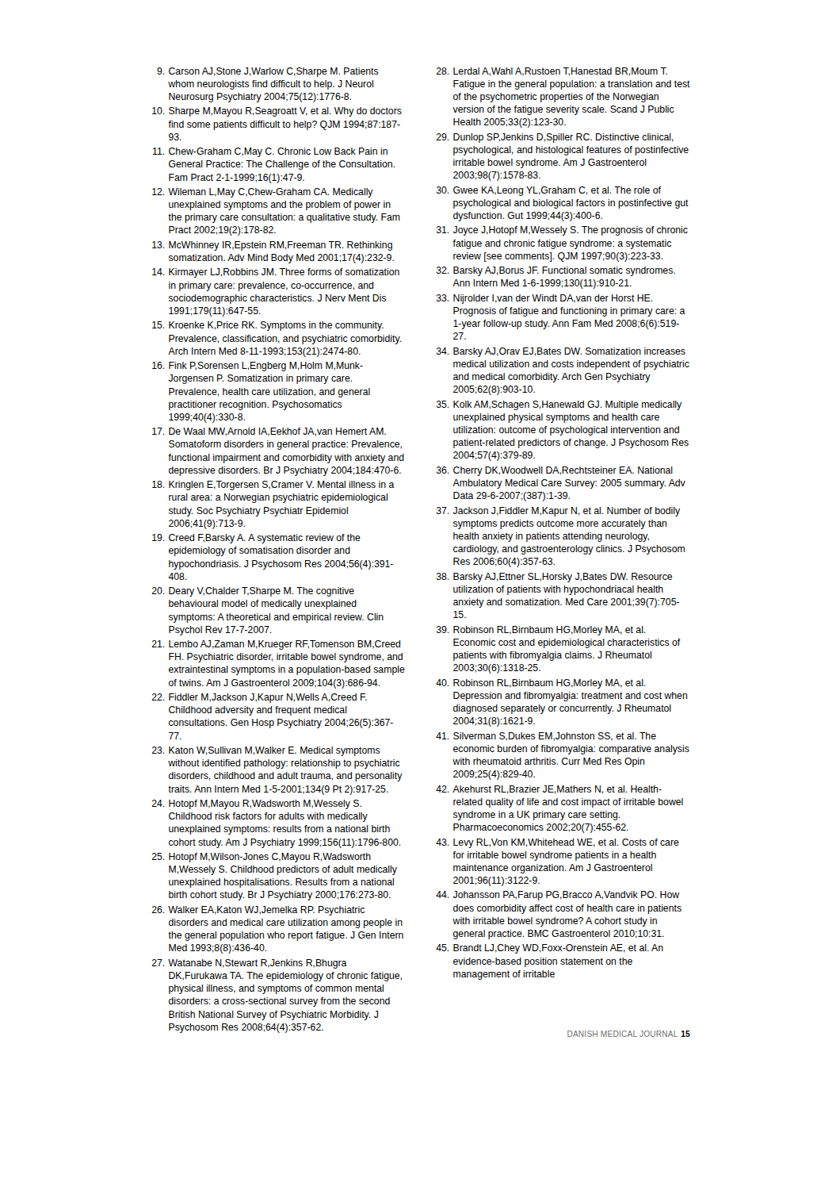9. Carson AJ,Stone J,Warlow C,Sharpe M. Patients whom neurologists find difficult to help. J Neurol Neurosurg Psychiatry 2004;75(12):1776-8.
10. Sharpe M,Mayou R,Seagroatt V, et al. Why do doctors find some patients difficult to help? QJM 1994;87:187-93.
11. Chew-Graham C,May C. Chronic Low Back Pain in General Practice: The Challenge of the Consultation. Fam Pract 2-1-1999;16(1):47-9.
12. Wileman L,May C,Chew-Graham CA. Medically unexplained symptoms and the problem of power in the primary care consultation: a qualitative study. Fam Pract 2002;19(2):178-82.
13. McWhinney IR,Epstein RM,Freeman TR. Rethinking somatization. Adv Mind Body Med 2001;17(4):232-9.
14. Kirmayer LJ,Robbins JM. Three forms of somatization in primary care: prevalence, co-occurrence, and sociodemographic characteristics. J Nerv Ment Dis 1991;179(11):647-55.
15. Kroenke K,Price RK. Symptoms in the community. Prevalence, classification, and psychiatric comorbidity. Arch Intern Med 8-11-1993;153(21):2474-80.
16. Fink P,Sorensen L,Engberg M,Holm M,Munk-Jorgensen P. Somatization in primary care. Prevalence, health care utilization, and general practitioner recognition. Psychosomatics 1999;40(4):330-8.
17. De Waal MW,Arnold IA,Eekhof JA,van Hemert AM. Somatoform disorders in general practice: Prevalence, functional impairment and comorbidity with anxiety and depressive disorders. Br J Psychiatry 2004;184:470-6.
18. Kringlen E,Torgersen S,Cramer V. Mental illness in a rural area: a Norwegian psychiatric epidemiological study. Soc Psychiatry Psychiatr Epidemiol 2006;41(9):713-9.
19. Creed F,Barsky A. A systematic review of the epidemiology of somatisation disorder and hypochondriasis. J Psychosom Res 2004;56(4):391-408.
20. Deary V,Chalder T,Sharpe M. The cognitive behavioural model of medically unexplained symptoms: A theoretical and empirical review. Clin Psychol Rev 17-7-2007.
21. Lembo AJ,Zaman M,Krueger RF,Tomenson BM,Creed FH. Psychiatric disorder, irritable bowel syndrome, and extraintestinal symptoms in a population-based sample of twins. Am J Gastroenterol 2009;104(3):686-94.
22. Fiddler M,Jackson J,Kapur N,Wells A,Creed F. Childhood adversity and frequent medical consultations. Gen Hosp Psychiatry 2004;26(5):367-77.
23. Katon W,Sullivan M,Walker E. Medical symptoms without identified pathology: relationship to psychiatric disorders, childhood and adult trauma, and personality traits. Ann Intern Med 1-5-2001;134(9 Pt 2):917-25.
24. Hotopf M,Mayou R,Wadsworth M,Wessely S. Childhood risk factors for adults with medically unexplained symptoms: results from a national birth cohort study. Am J Psychiatry 1999;156(11):1796-800.
25. Hotopf M,Wilson-Jones C,Mayou R,Wadsworth M,Wessely S. Childhood predictors of adult medically unexplained hospitalisations. Results from a national birth cohort study. Br J Psychiatry 2000;176:273-80.
26. Walker EA,Katon WJ,Jemelka RP. Psychiatric disorders and medical care utilization among people in the general population who report fatigue. J Gen Intern Med 1993;8(8):436-40.
27. Watanabe N,Stewart R,Jenkins R,Bhugra DK,Furukawa TA. The epidemiology of chronic fatigue, physical illness, and symptoms of common mental disorders: a cross-sectional survey from the second British National Survey of Psychiatric Morbidity. J Psychosom Res 2008;64(4):357-62.
28. Lerdal A,Wahl A,Rustoen T,Hanestad BR,Moum T. Fatigue in the general population: a translation and test of the psychometric properties of the Norwegian version of the fatigue severity scale. Scand J Public Health 2005;33(2):123-30.
29. Dunlop SP,Jenkins D,Spiller RC. Distinctive clinical, psychological, and histological features of postinfective irritable bowel syndrome. Am J Gastroenterol 2003;98(7):1578-83.
30. Gwee KA,Leong YL,Graham C, et al. The role of psychological and biological factors in postinfective gut dysfunction. Gut 1999;44(3):400-6.
31. Joyce J,Hotopf M,Wessely S. The prognosis of chronic fatigue and chronic fatigue syndrome: a systematic review [see comments]. QJM 1997;90(3):223-33.
32. Barsky AJ,Borus JF. Functional somatic syndromes. Ann Intern Med 1-6-1999;130(11):910-21.
33. Nijrolder I,van der Windt DA,van der Horst HE. Prognosis of fatigue and functioning in primary care: a 1-year follow-up study. Ann Fam Med 2008;6(6):519-27.
34. Barsky AJ,Orav EJ,Bates DW. Somatization increases medical utilization and costs independent of psychiatric and medical comorbidity. Arch Gen Psychiatry 2005;62(8):903-10.
35. Kolk AM,Schagen S,Hanewald GJ. Multiple medically unexplained physical symptoms and health care utilization: outcome of psychological intervention and patient-related predictors of change. J Psychosom Res 2004;57(4):379-89.
36. Cherry DK,Woodwell DA,Rechtsteiner EA. National Ambulatory Medical Care Survey: 2005 summary. Adv Data 29-6-2007;(387):1-39.
37. Jackson J,Fiddler M,Kapur N, et al. Number of bodily symptoms predicts outcome more accurately than health anxiety in patients attending neurology, cardiology, and gastroenterology clinics. J Psychosom Res 2006;60(4):357-63.
38. Barsky AJ,Ettner SL,Horsky J,Bates DW. Resource utilization of patients with hypochondriacal health anxiety and somatization. Med Care 2001;39(7):705-15.
39. Robinson RL,Birnbaum HG,Morley MA, et al. Economic cost and epidemiological characteristics of patients with fibromyalgia claims. J Rheumatol 2003;30(6):1318-25.
40. Robinson RL,Birnbaum HG,Morley MA, et al. Depression and fibromyalgia: treatment and cost when diagnosed separately or concurrently. J Rheumatol 2004;31(8):1621-9.
41. Silverman S,Dukes EM,Johnston SS, et al. The economic burden of fibromyalgia: comparative analysis with rheumatoid arthritis. Curr Med Res Opin 2009;25(4):829-40.
42. Akehurst RL,Brazier JE,Mathers N, et al. Health-related quality of life and cost impact of irritable bowel syndrome in a UK primary care setting. Pharmacoeconomics 2002;20(7):455-62.
43. Levy RL,Von KM,Whitehead WE, et al. Costs of care for irritable bowel syndrome patients in a health maintenance organization. Am J Gastroenterol 2001;96(11):3122-9.
44. Johansson PA,Farup PG,Bracco A,Vandvik PO. How does comorbidity affect cost of health care in patients with irritable bowel syndrome? A cohort study in general practice. BMC Gastroenterol 2010;10:31.
45. Brandt LJ,Chey WD,Foxx-Orenstein AE, et al. An evidence-based position statement on the management of irritable
DANISH MEDICAL JOURNAL 15